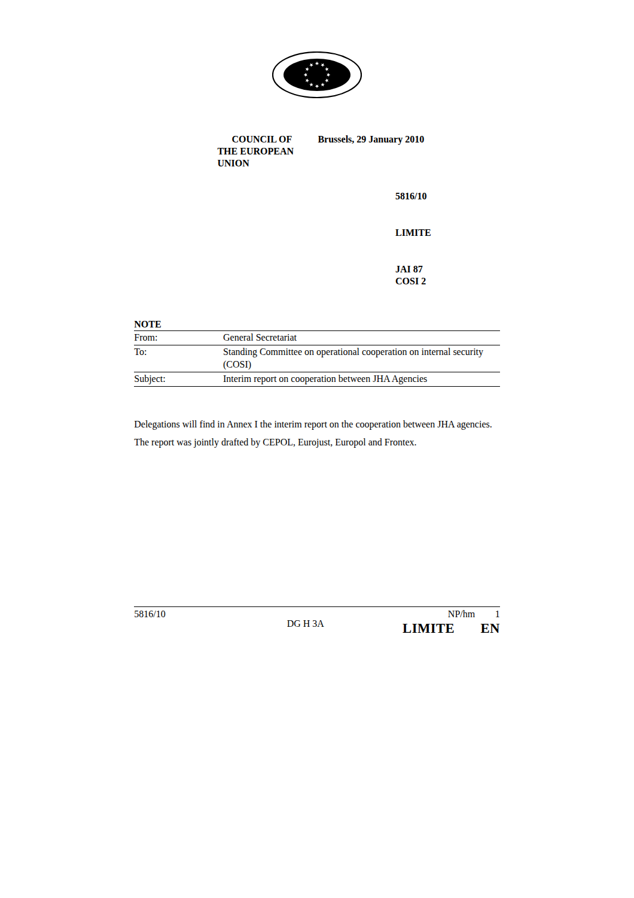COUNCIL OF THE EUROPEAN UNION
Brussels, 29 January 2010
5816/10
LIMITE
JAI 87
COSI 2
NOTE
| From: | General Secretariat |
| To: | Standing Committee on operational cooperation on internal security (COSI) |
| Subject: | Interim report on cooperation between JHA Agencies |
Delegations will find in Annex I the interim report on the cooperation between JHA agencies. The report was jointly drafted by CEPOL, Eurojust, Europol and Frontex.
5816/10
DG H 3A
NP/hm 1
LIMITEEN